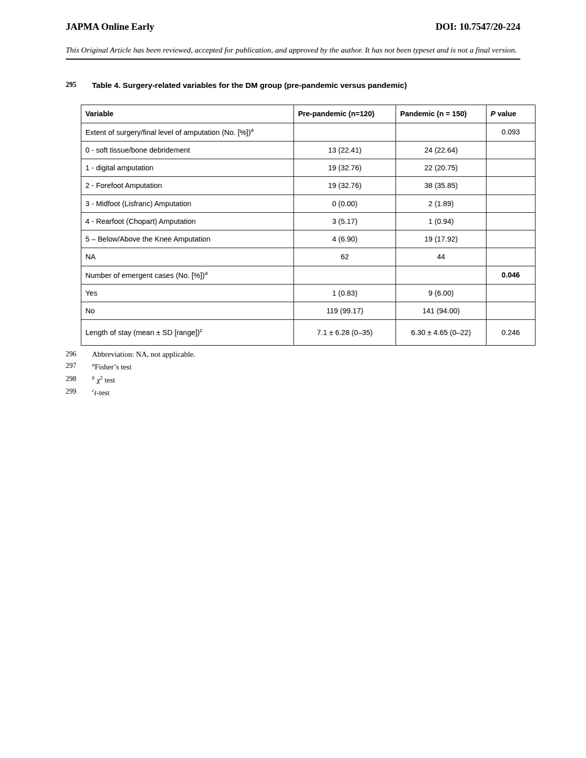JAPMA Online Early DOI: 10.7547/20-224
This Original Article has been reviewed, accepted for publication, and approved by the author. It has not been typeset and is not a final version.
295 Table 4. Surgery-related variables for the DM group (pre-pandemic versus pandemic)
| Variable | Pre-pandemic (n=120) | Pandemic (n = 150) | P value |
| --- | --- | --- | --- |
| Extent of surgery/final level of amputation (No. [%]) a | | | 0.093 |
| 0 - soft tissue/bone debridement | 13 (22.41) | 24 (22.64) | |
| 1 - digital amputation | 19 (32.76) | 22 (20.75) | |
| 2 - Forefoot Amputation | 19 (32.76) | 38 (35.85) | |
| 3 - Midfoot (Lisfranc) Amputation | 0 (0.00) | 2 (1.89) | |
| 4 - Rearfoot (Chopart) Amputation | 3 (5.17) | 1 (0.94) | |
| 5 – Below/Above the Knee Amputation | 4 (6.90) | 19 (17.92) | |
| NA | 62 | 44 | |
| Number of emergent cases (No. [%]) a | | | 0.046 |
| Yes | 1 (0.83) | 9 (6.00) | |
| No | 119 (99.17) | 141 (94.00) | |
| Length of stay (mean ± SD [range]) c | 7.1 ± 6.28 (0–35) | 6.30 ± 4.65 (0–22) | 0.246 |
296 Abbreviation: NA, not applicable.
297aFisher’s test
298b χ2 test
299ct-test